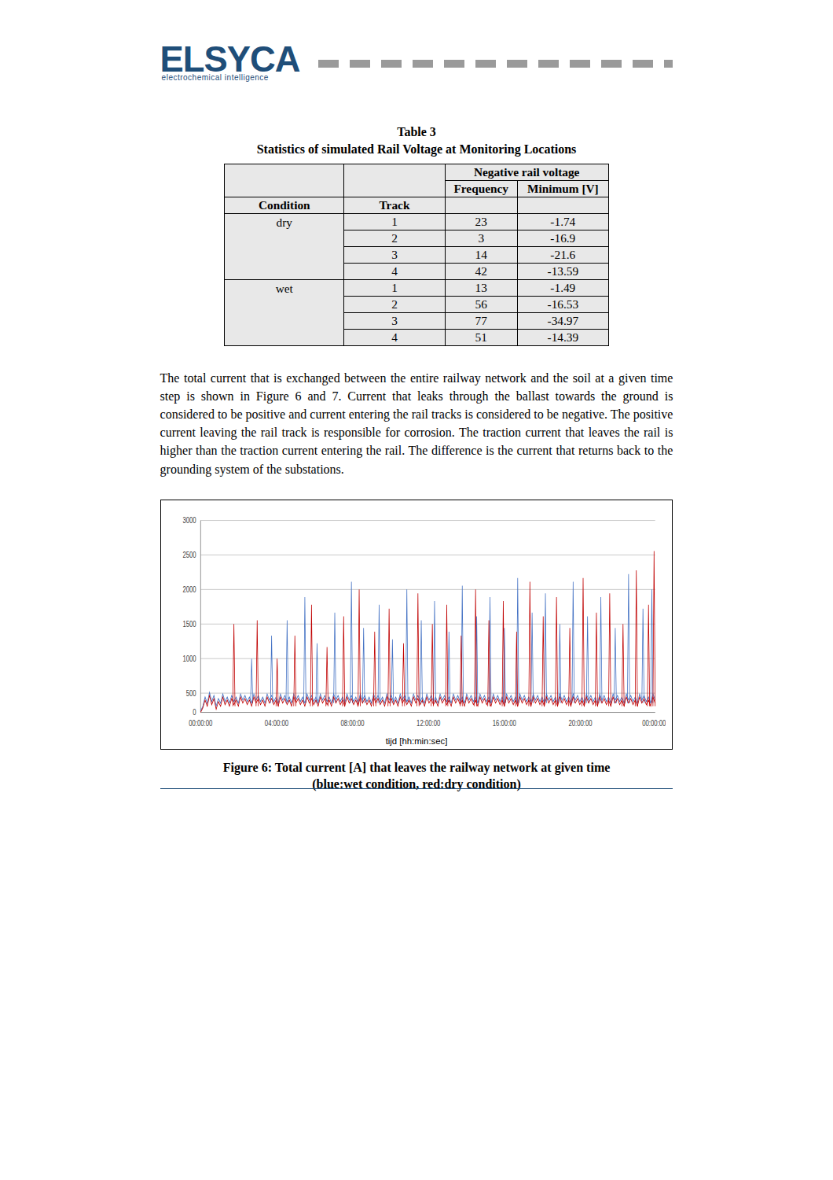ELSYCA electrochemical intelligence
Table 3
Statistics of simulated Rail Voltage at Monitoring Locations
| | | Negative rail voltage |
| --- | --- | --- |
| Frequency | Minimum [V] |
| Condition | Track | | |
| dry | 1 | 23 | -1.74 |
| 2 | 3 | -16.9 |
| 3 | 14 | -21.6 |
| 4 | 42 | -13.59 |
| wet | 1 | 13 | -1.49 |
| 2 | 56 | -16.53 |
| 3 | 77 | -34.97 |
| 4 | 51 | -14.39 |
The total current that is exchanged between the entire railway network and the soil at a given time step is shown in Figure 6 and 7. Current that leaks through the ballast towards the ground is considered to be positive and current entering the rail tracks is considered to be negative. The positive current leaving the rail track is responsible for corrosion. The traction current that leaves the rail is higher than the traction current entering the rail. The difference is the current that returns back to the grounding system of the substations.
3000 2500 2000 1500 1000 500 0 00:00:00 04:00:00 08:00:00 12:00:00 16:00:00 20:00:00 00:00:00
tijd [hh:min:sec]
Figure 6: Total current [A] that leaves the railway network at given time
(blue:wet condition, red:dry condition)